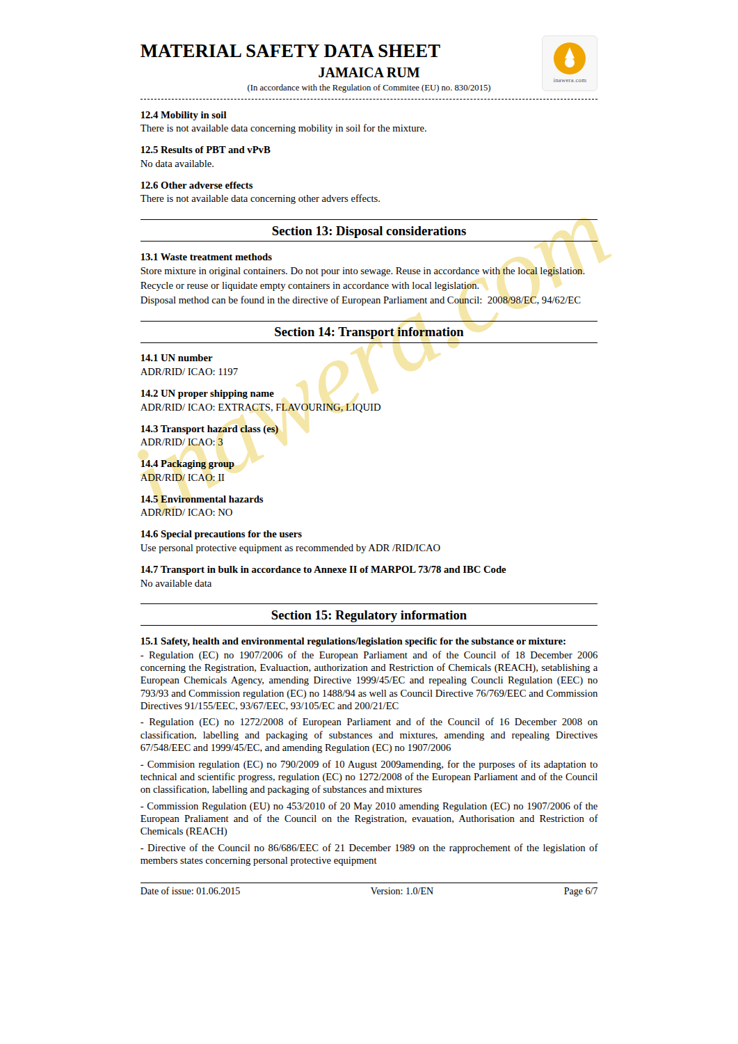inawera.com
inawera.com
MATERIAL SAFETY DATA SHEET
JAMAICA RUM
(In accordance with the Regulation of Commitee (EU) no. 830/2015)
12.4 Mobility in soil
There is not available data concerning mobility in soil for the mixture.
12.5 Results of PBT and vPvB
No data available.
12.6 Other adverse effects
There is not available data concerning other advers effects.
Section 13: Disposal considerations
13.1 Waste treatment methods
Store mixture in original containers. Do not pour into sewage. Reuse in accordance with the local legislation.
Recycle or reuse or liquidate empty containers in accordance with local legislation.
Disposal method can be found in the directive of European Parliament and Council: 2008/98/EC, 94/62/EC
Section 14: Transport information
14.1 UN number
ADR/RID/ ICAO: 1197
14.2 UN proper shipping name
ADR/RID/ ICAO: EXTRACTS, FLAVOURING, LIQUID
14.3 Transport hazard class (es)
ADR/RID/ ICAO: 3
14.4 Packaging group
ADR/RID/ ICAO: II
14.5 Environmental hazards
ADR/RID/ ICAO: NO
14.6 Special precautions for the users
Use personal protective equipment as recommended by ADR /RID/ICAO
14.7 Transport in bulk in accordance to Annexe II of MARPOL 73/78 and IBC Code
No available data
Section 15: Regulatory information
15.1 Safety, health and environmental regulations/legislation specific for the substance or mixture:
- Regulation (EC) no 1907/2006 of the European Parliament and of the Council of 18 December 2006 concerning the Registration, Evaluaction, authorization and Restriction of Chemicals (REACH), setablishing a European Chemicals Agency, amending Directive 1999/45/EC and repealing Councli Regulation (EEC) no 793/93 and Commission regulation (EC) no 1488/94 as well as Council Directive 76/769/EEC and Commission Directives 91/155/EEC, 93/67/EEC, 93/105/EC and 200/21/EC
- Regulation (EC) no 1272/2008 of European Parliament and of the Council of 16 December 2008 on classification, labelling and packaging of substances and mixtures, amending and repealing Directives 67/548/EEC and 1999/45/EC, and amending Regulation (EC) no 1907/2006
- Commision regulation (EC) no 790/2009 of 10 August 2009amending, for the purposes of its adaptation to technical and scientific progress, regulation (EC) no 1272/2008 of the European Parliament and of the Council on classification, labelling and packaging of substances and mixtures
- Commission Regulation (EU) no 453/2010 of 20 May 2010 amending Regulation (EC) no 1907/2006 of the European Praliament and of the Council on the Registration, evauation, Authorisation and Restriction of Chemicals (REACH)
- Directive of the Council no 86/686/EEC of 21 December 1989 on the rapprochement of the legislation of members states concerning personal protective equipment
Date of issue: 01.06.2015 Version: 1.0/EN Page 6/7